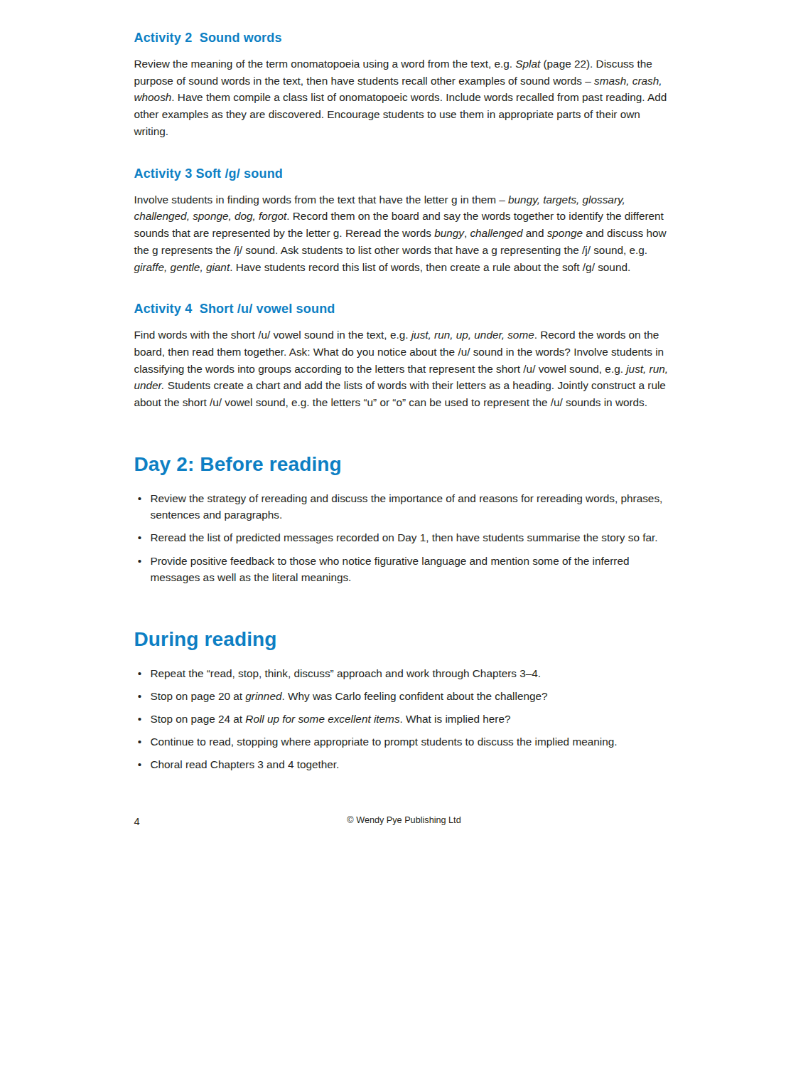Activity 2 Sound words
Review the meaning of the term onomatopoeia using a word from the text, e.g. Splat (page 22). Discuss the purpose of sound words in the text, then have students recall other examples of sound words – smash, crash, whoosh. Have them compile a class list of onomatopoeic words. Include words recalled from past reading. Add other examples as they are discovered. Encourage students to use them in appropriate parts of their own writing.
Activity 3 Soft /g/ sound
Involve students in finding words from the text that have the letter g in them – bungy, targets, glossary, challenged, sponge, dog, forgot. Record them on the board and say the words together to identify the different sounds that are represented by the letter g. Reread the words bungy, challenged and sponge and discuss how the g represents the /j/ sound. Ask students to list other words that have a g representing the /j/ sound, e.g. giraffe, gentle, giant. Have students record this list of words, then create a rule about the soft /g/ sound.
Activity 4 Short /u/ vowel sound
Find words with the short /u/ vowel sound in the text, e.g. just, run, up, under, some. Record the words on the board, then read them together. Ask: What do you notice about the /u/ sound in the words? Involve students in classifying the words into groups according to the letters that represent the short /u/ vowel sound, e.g. just, run, under. Students create a chart and add the lists of words with their letters as a heading. Jointly construct a rule about the short /u/ vowel sound, e.g. the letters “u” or “o” can be used to represent the /u/ sounds in words.
Day 2: Before reading
Review the strategy of rereading and discuss the importance of and reasons for rereading words, phrases, sentences and paragraphs.
Reread the list of predicted messages recorded on Day 1, then have students summarise the story so far.
Provide positive feedback to those who notice figurative language and mention some of the inferred messages as well as the literal meanings.
During reading
Repeat the “read, stop, think, discuss” approach and work through Chapters 3–4.
Stop on page 20 at grinned. Why was Carlo feeling confident about the challenge?
Stop on page 24 at Roll up for some excellent items. What is implied here?
Continue to read, stopping where appropriate to prompt students to discuss the implied meaning.
Choral read Chapters 3 and 4 together.
4 © Wendy Pye Publishing Ltd